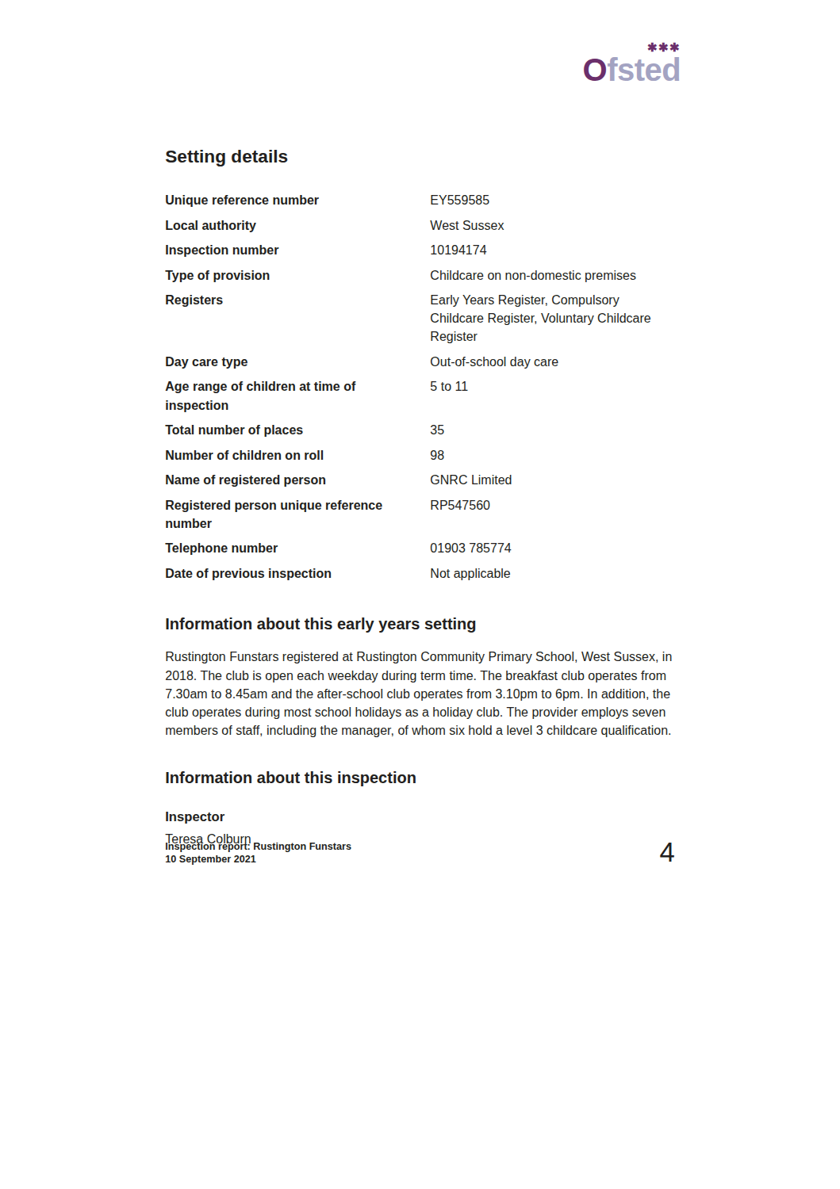✱✱✱
Ofsted
Setting details
| Unique reference number | EY559585 |
| Local authority | West Sussex |
| Inspection number | 10194174 |
| Type of provision | Childcare on non-domestic premises |
| Registers | Early Years Register, Compulsory Childcare Register, Voluntary Childcare Register |
| Day care type | Out-of-school day care |
| Age range of children at time of inspection | 5 to 11 |
| Total number of places | 35 |
| Number of children on roll | 98 |
| Name of registered person | GNRC Limited |
| Registered person unique reference number | RP547560 |
| Telephone number | 01903 785774 |
| Date of previous inspection | Not applicable |
Information about this early years setting
Rustington Funstars registered at Rustington Community Primary School, West Sussex, in 2018. The club is open each weekday during term time. The breakfast club operates from 7.30am to 8.45am and the after-school club operates from 3.10pm to 6pm. In addition, the club operates during most school holidays as a holiday club. The provider employs seven members of staff, including the manager, of whom six hold a level 3 childcare qualification.
Information about this inspection
Inspector
Teresa Colburn
Inspection report: Rustington Funstars
10 September 2021
4